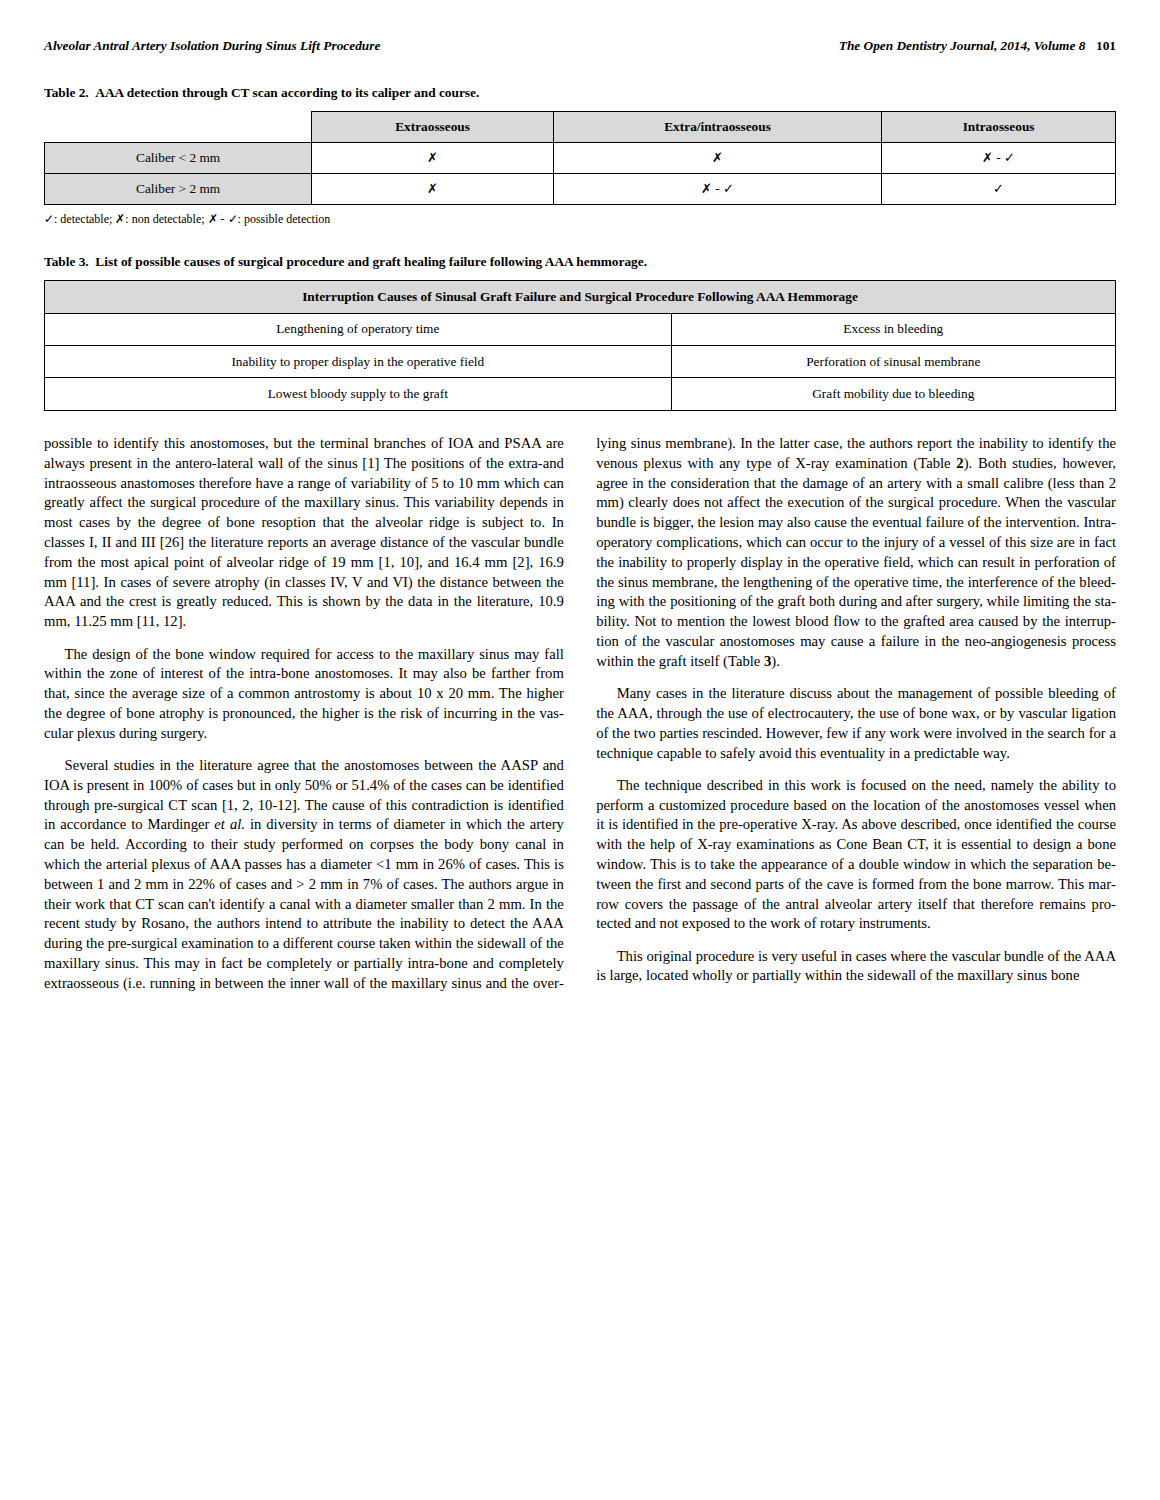Alveolar Antral Artery Isolation During Sinus Lift Procedure The Open Dentistry Journal, 2014, Volume 8101
Table 2. AAA detection through CT scan according to its caliper and course.
| | Extraosseous | Extra/intraosseous | Intraosseous |
| --- | --- | --- | --- |
| Caliber < 2 mm | ✗ | ✗ | ✗ - ✓ |
| Caliber > 2 mm | ✗ | ✗ - ✓ | ✓ |
✓: detectable; ✗: non detectable; ✗ - ✓: possible detection
Table 3. List of possible causes of surgical procedure and graft healing failure following AAA hemmorage.
| Interruption Causes of Sinusal Graft Failure and Surgical Procedure Following AAA Hemmorage |
| --- |
| Lengthening of operatory time | Excess in bleeding |
| Inability to proper display in the operative field | Perforation of sinusal membrane |
| Lowest bloody supply to the graft | Graft mobility due to bleeding |
possible to identify this anostomoses, but the terminal branches of IOA and PSAA are always present in the antero-lateral wall of the sinus [1] The positions of the extra-and intraosseous anastomoses therefore have a range of variability of 5 to 10 mm which can greatly affect the surgical procedure of the maxillary sinus. This variability depends in most cases by the degree of bone resoption that the alveolar ridge is subject to. In classes I, II and III [26] the literature reports an average distance of the vascular bundle from the most apical point of alveolar ridge of 19 mm [1, 10], and 16.4 mm [2], 16.9 mm [11]. In cases of severe atrophy (in classes IV, V and VI) the distance between the AAA and the crest is greatly reduced. This is shown by the data in the literature, 10.9 mm, 11.25 mm [11, 12].
The design of the bone window required for access to the maxillary sinus may fall within the zone of interest of the intra-bone anostomoses. It may also be farther from that, since the average size of a common antrostomy is about 10 x 20 mm. The higher the degree of bone atrophy is pronounced, the higher is the risk of incurring in the vascular plexus during surgery.
Several studies in the literature agree that the anostomoses between the AASP and IOA is present in 100% of cases but in only 50% or 51.4% of the cases can be identified through pre-surgical CT scan [1, 2, 10-12]. The cause of this contradiction is identified in accordance to Mardinger et al. in diversity in terms of diameter in which the artery can be held. According to their study performed on corpses the body bony canal in which the arterial plexus of AAA passes has a diameter <1 mm in 26% of cases. This is between 1 and 2 mm in 22% of cases and > 2 mm in 7% of cases. The authors argue in their work that CT scan can't identify a canal with a diameter smaller than 2 mm. In the recent study by Rosano, the authors intend to attribute the inability to detect the AAA during the pre-surgical examination to a different course taken within the sidewall of the maxillary sinus. This may in fact be completely or partially intra-bone and completely extraosseous (i.e. running in between the inner wall of the maxillary sinus and the overlying sinus membrane). In the latter case, the authors report the inability to identify the venous plexus with any type of X-ray examination (Table 2). Both studies, however, agree in the consideration that the damage of an artery with a small calibre (less than 2 mm) clearly does not affect the execution of the surgical procedure. When the vascular bundle is bigger, the lesion may also cause the eventual failure of the intervention. Intra-operatory complications, which can occur to the injury of a vessel of this size are in fact the inability to properly display in the operative field, which can result in perforation of the sinus membrane, the lengthening of the operative time, the interference of the bleeding with the positioning of the graft both during and after surgery, while limiting the stability. Not to mention the lowest blood flow to the grafted area caused by the interruption of the vascular anostomoses may cause a failure in the neo-angiogenesis process within the graft itself (Table 3).
Many cases in the literature discuss about the management of possible bleeding of the AAA, through the use of electrocautery, the use of bone wax, or by vascular ligation of the two parties rescinded. However, few if any work were involved in the search for a technique capable to safely avoid this eventuality in a predictable way.
The technique described in this work is focused on the need, namely the ability to perform a customized procedure based on the location of the anostomoses vessel when it is identified in the pre-operative X-ray. As above described, once identified the course with the help of X-ray examinations as Cone Bean CT, it is essential to design a bone window. This is to take the appearance of a double window in which the separation between the first and second parts of the cave is formed from the bone marrow. This marrow covers the passage of the antral alveolar artery itself that therefore remains protected and not exposed to the work of rotary instruments.
This original procedure is very useful in cases where the vascular bundle of the AAA is large, located wholly or partially within the sidewall of the maxillary sinus bone